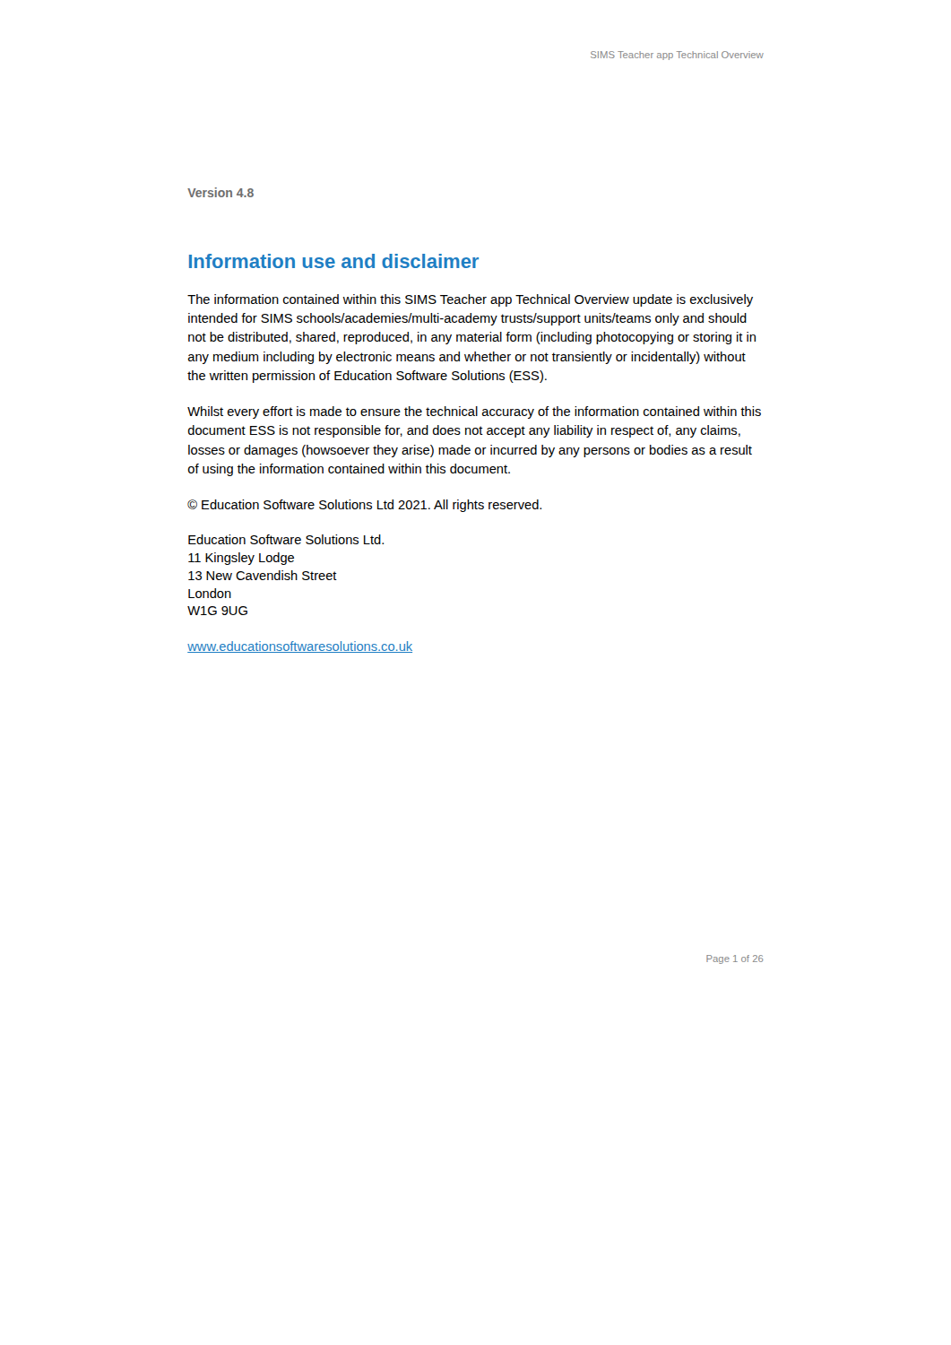SIMS Teacher app Technical Overview
Version 4.8
Information use and disclaimer
The information contained within this SIMS Teacher app Technical Overview update is exclusively intended for SIMS schools/academies/multi-academy trusts/support units/teams only and should not be distributed, shared, reproduced, in any material form (including photocopying or storing it in any medium including by electronic means and whether or not transiently or incidentally) without the written permission of Education Software Solutions (ESS).
Whilst every effort is made to ensure the technical accuracy of the information contained within this document ESS is not responsible for, and does not accept any liability in respect of, any claims, losses or damages (howsoever they arise) made or incurred by any persons or bodies as a result of using the information contained within this document.
© Education Software Solutions Ltd 2021. All rights reserved.
Education Software Solutions Ltd. 11 Kingsley Lodge 13 New Cavendish Street London W1G 9UG
www.educationsoftwaresolutions.co.uk
Page 1 of 26